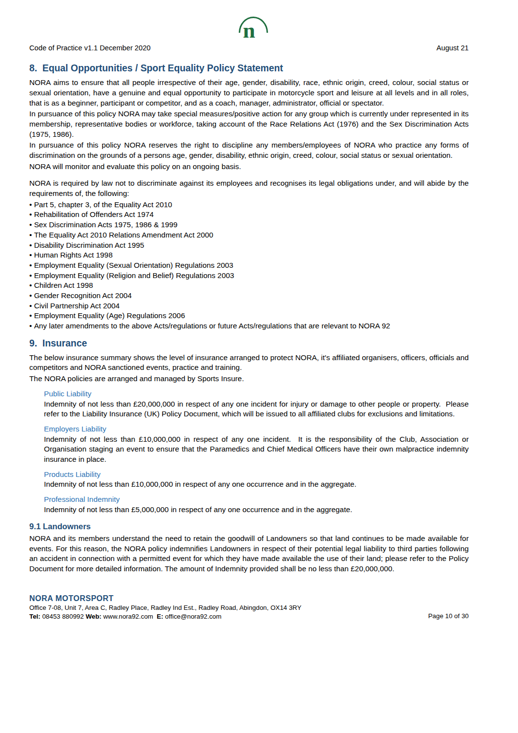n
Code of Practice v1.1 December 2020
August 21
8. Equal Opportunities / Sport Equality Policy Statement
NORA aims to ensure that all people irrespective of their age, gender, disability, race, ethnic origin, creed, colour, social status or sexual orientation, have a genuine and equal opportunity to participate in motorcycle sport and leisure at all levels and in all roles, that is as a beginner, participant or competitor, and as a coach, manager, administrator, official or spectator.
In pursuance of this policy NORA may take special measures/positive action for any group which is currently under represented in its membership, representative bodies or workforce, taking account of the Race Relations Act (1976) and the Sex Discrimination Acts (1975, 1986).
In pursuance of this policy NORA reserves the right to discipline any members/employees of NORA who practice any forms of discrimination on the grounds of a persons age, gender, disability, ethnic origin, creed, colour, social status or sexual orientation.
NORA will monitor and evaluate this policy on an ongoing basis.
NORA is required by law not to discriminate against its employees and recognises its legal obligations under, and will abide by the requirements of, the following:
Part 5, chapter 3, of the Equality Act 2010
Rehabilitation of Offenders Act 1974
Sex Discrimination Acts 1975, 1986 & 1999
The Equality Act 2010 Relations Amendment Act 2000
Disability Discrimination Act 1995
Human Rights Act 1998
Employment Equality (Sexual Orientation) Regulations 2003
Employment Equality (Religion and Belief) Regulations 2003
Children Act 1998
Gender Recognition Act 2004
Civil Partnership Act 2004
Employment Equality (Age) Regulations 2006
Any later amendments to the above Acts/regulations or future Acts/regulations that are relevant to NORA 92
9. Insurance
The below insurance summary shows the level of insurance arranged to protect NORA, it's affiliated organisers, officers, officials and competitors and NORA sanctioned events, practice and training.
The NORA policies are arranged and managed by Sports Insure.
Public Liability
Indemnity of not less than £20,000,000 in respect of any one incident for injury or damage to other people or property. Please refer to the Liability Insurance (UK) Policy Document, which will be issued to all affiliated clubs for exclusions and limitations.
Employers Liability
Indemnity of not less than £10,000,000 in respect of any one incident. It is the responsibility of the Club, Association or Organisation staging an event to ensure that the Paramedics and Chief Medical Officers have their own malpractice indemnity insurance in place.
Products Liability
Indemnity of not less than £10,000,000 in respect of any one occurrence and in the aggregate.
Professional Indemnity
Indemnity of not less than £5,000,000 in respect of any one occurrence and in the aggregate.
9.1 Landowners
NORA and its members understand the need to retain the goodwill of Landowners so that land continues to be made available for events. For this reason, the NORA policy indemnifies Landowners in respect of their potential legal liability to third parties following an accident in connection with a permitted event for which they have made available the use of their land; please refer to the Policy Document for more detailed information. The amount of Indemnity provided shall be no less than £20,000,000.
NORA MOTORSPORT
Office 7-08, Unit 7, Area C, Radley Place, Radley Ind Est., Radley Road, Abingdon, OX14 3RY
Tel: 08453 880992 Web: www.nora92.com E: office@nora92.com
Page 10 of 30